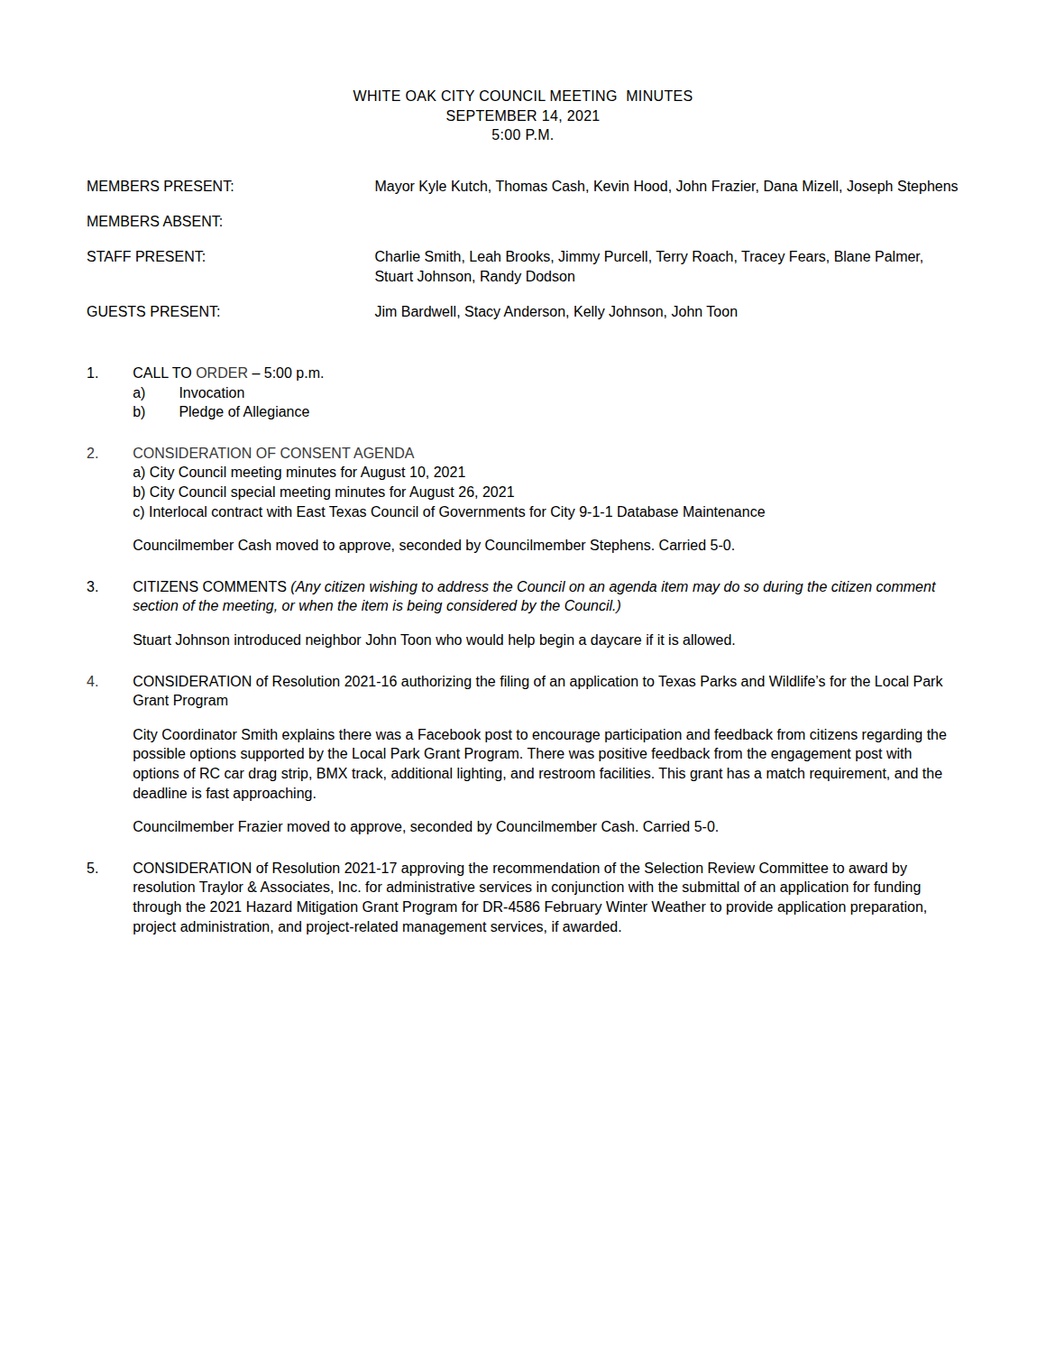WHITE OAK CITY COUNCIL MEETING MINUTES
SEPTEMBER 14, 2021
5:00 P.M.
| MEMBERS PRESENT: | Mayor Kyle Kutch, Thomas Cash, Kevin Hood, John Frazier, Dana Mizell, Joseph Stephens |
| MEMBERS ABSENT: | |
| STAFF PRESENT: | Charlie Smith, Leah Brooks, Jimmy Purcell, Terry Roach, Tracey Fears, Blane Palmer, Stuart Johnson, Randy Dodson |
| GUESTS PRESENT: | Jim Bardwell, Stacy Anderson, Kelly Johnson, John Toon |
1. CALL TO ORDER – 5:00 p.m.
a) Invocation
b) Pledge of Allegiance
2. CONSIDERATION OF CONSENT AGENDA
a) City Council meeting minutes for August 10, 2021
b) City Council special meeting minutes for August 26, 2021
c) Interlocal contract with East Texas Council of Governments for City 9-1-1 Database Maintenance
Councilmember Cash moved to approve, seconded by Councilmember Stephens. Carried 5-0.
3. CITIZENS COMMENTS (Any citizen wishing to address the Council on an agenda item may do so during the citizen comment section of the meeting, or when the item is being considered by the Council.)
Stuart Johnson introduced neighbor John Toon who would help begin a daycare if it is allowed.
4. CONSIDERATION of Resolution 2021-16 authorizing the filing of an application to Texas Parks and Wildlife’s for the Local Park Grant Program
City Coordinator Smith explains there was a Facebook post to encourage participation and feedback from citizens regarding the possible options supported by the Local Park Grant Program. There was positive feedback from the engagement post with options of RC car drag strip, BMX track, additional lighting, and restroom facilities. This grant has a match requirement, and the deadline is fast approaching.
Councilmember Frazier moved to approve, seconded by Councilmember Cash. Carried 5-0.
5. CONSIDERATION of Resolution 2021-17 approving the recommendation of the Selection Review Committee to award by resolution Traylor & Associates, Inc. for administrative services in conjunction with the submittal of an application for funding through the 2021 Hazard Mitigation Grant Program for DR-4586 February Winter Weather to provide application preparation, project administration, and project-related management services, if awarded.